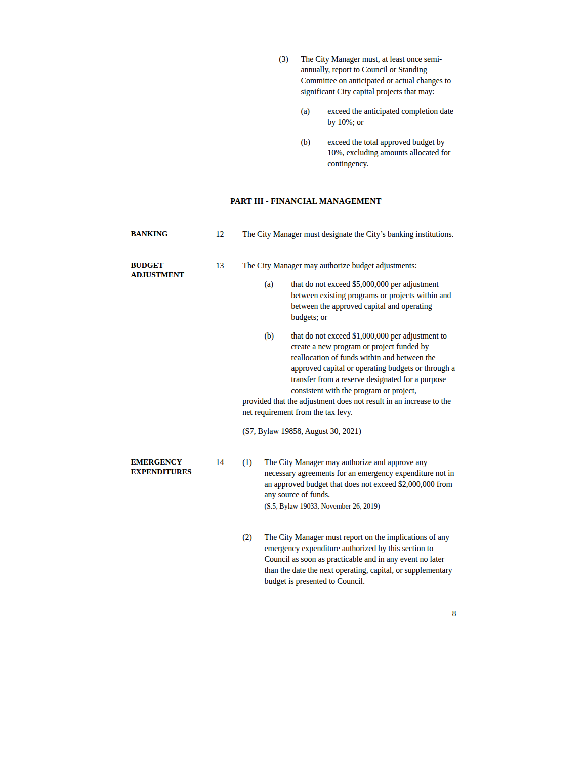(3)
The City Manager must, at least once semi-annually, report to Council or Standing Committee on anticipated or actual changes to significant City capital projects that may:
(a)
exceed the anticipated completion date by 10%; or
(b)
exceed the total approved budget by 10%, excluding amounts allocated for contingency.
PART III - FINANCIAL MANAGEMENT
Banking
12
The City Manager must designate the City’s banking institutions.
Budget
Adjustment
13
The City Manager may authorize budget adjustments:
(a)
that do not exceed $5,000,000 per adjustment between existing programs or projects within and between the approved capital and operating budgets; or
(b)
that do not exceed $1,000,000 per adjustment to create a new program or project funded by reallocation of funds within and between the approved capital or operating budgets or through a transfer from a reserve designated for a purpose consistent with the program or project,
provided that the adjustment does not result in an increase to the net requirement from the tax levy.
(S7, Bylaw 19858, August 30, 2021)
Emergency
Expenditures
14
(1)
The City Manager may authorize and approve any necessary agreements for an emergency expenditure not in an approved budget that does not exceed $2,000,000 from any source of funds.
(S.5, Bylaw 19033, November 26, 2019)
(2)
The City Manager must report on the implications of any emergency expenditure authorized by this section to Council as soon as practicable and in any event no later than the date the next operating, capital, or supplementary budget is presented to Council.
8